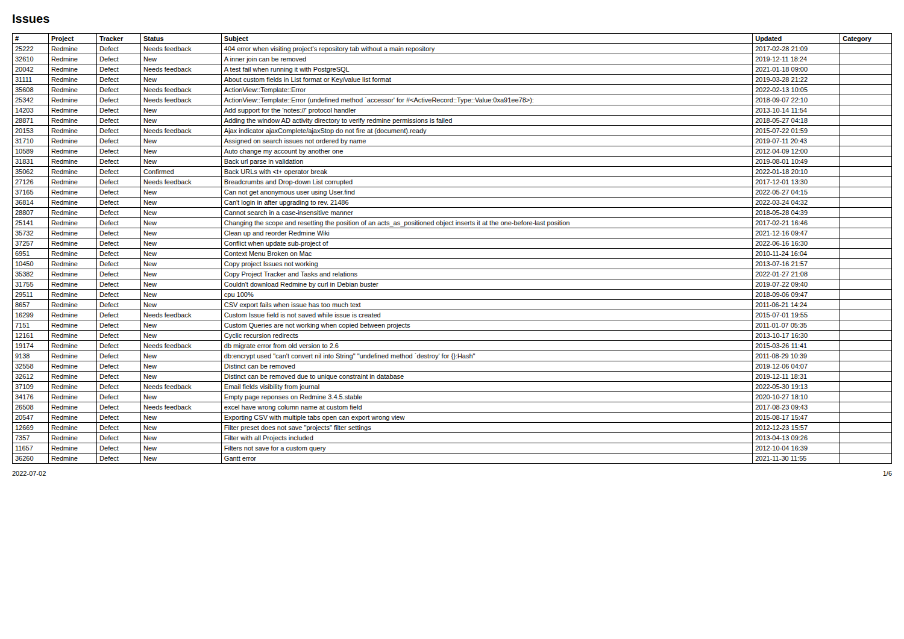Issues
| # | Project | Tracker | Status | Subject | Updated | Category |
| --- | --- | --- | --- | --- | --- | --- |
| 25222 | Redmine | Defect | Needs feedback | 404 error when visiting project's repository tab without a main repository | 2017-02-28 21:09 | |
| 32610 | Redmine | Defect | New | A inner join can be removed | 2019-12-11 18:24 | |
| 20042 | Redmine | Defect | Needs feedback | A test fail when running it with PostgreSQL | 2021-01-18 09:00 | |
| 31111 | Redmine | Defect | New | About custom fields in List format or Key/value list format | 2019-03-28 21:22 | |
| 35608 | Redmine | Defect | Needs feedback | ActionView::Template::Error | 2022-02-13 10:05 | |
| 25342 | Redmine | Defect | Needs feedback | ActionView::Template::Error (undefined method `accessor' for #<ActiveRecord::Type::Value:0xa91ee78>): | 2018-09-07 22:10 | |
| 14203 | Redmine | Defect | New | Add support for the 'notes://' protocol handler | 2013-10-14 11:54 | |
| 28871 | Redmine | Defect | New | Adding the window AD activity directory to verify redmine permissions is failed | 2018-05-27 04:18 | |
| 20153 | Redmine | Defect | Needs feedback | Ajax indicator ajaxComplete/ajaxStop do not fire at (document).ready | 2015-07-22 01:59 | |
| 31710 | Redmine | Defect | New | Assigned on search issues not ordered by name | 2019-07-11 20:43 | |
| 10589 | Redmine | Defect | New | Auto change my account by another one | 2012-04-09 12:00 | |
| 31831 | Redmine | Defect | New | Back url parse in validation | 2019-08-01 10:49 | |
| 35062 | Redmine | Defect | Confirmed | Back URLs with <t+ operator break | 2022-01-18 20:10 | |
| 27126 | Redmine | Defect | Needs feedback | Breadcrumbs and Drop-down List corrupted | 2017-12-01 13:30 | |
| 37165 | Redmine | Defect | New | Can not get anonymous user using User.find | 2022-05-27 04:15 | |
| 36814 | Redmine | Defect | New | Can't login in after upgrading to rev. 21486 | 2022-03-24 04:32 | |
| 28807 | Redmine | Defect | New | Cannot search in a case-insensitive manner | 2018-05-28 04:39 | |
| 25141 | Redmine | Defect | New | Changing the scope and resetting the position of an acts_as_positioned object inserts it at the one-before-last position | 2017-02-21 16:46 | |
| 35732 | Redmine | Defect | New | Clean up and reorder Redmine Wiki | 2021-12-16 09:47 | |
| 37257 | Redmine | Defect | New | Conflict when update sub-project of | 2022-06-16 16:30 | |
| 6951 | Redmine | Defect | New | Context Menu Broken on Mac | 2010-11-24 16:04 | |
| 10450 | Redmine | Defect | New | Copy project Issues not working | 2013-07-16 21:57 | |
| 35382 | Redmine | Defect | New | Copy Project Tracker and Tasks and relations | 2022-01-27 21:08 | |
| 31755 | Redmine | Defect | New | Couldn't download Redmine by curl in Debian buster | 2019-07-22 09:40 | |
| 29511 | Redmine | Defect | New | cpu 100% | 2018-09-06 09:47 | |
| 8657 | Redmine | Defect | New | CSV export fails when issue has too much text | 2011-06-21 14:24 | |
| 16299 | Redmine | Defect | Needs feedback | Custom Issue field is not saved while issue is created | 2015-07-01 19:55 | |
| 7151 | Redmine | Defect | New | Custom Queries are not working when copied between projects | 2011-01-07 05:35 | |
| 12161 | Redmine | Defect | New | Cyclic recursion redirects | 2013-10-17 16:30 | |
| 19174 | Redmine | Defect | Needs feedback | db migrate error from old version to 2.6 | 2015-03-26 11:41 | |
| 9138 | Redmine | Defect | New | db:encrypt used "can't convert nil into String" "undefined method `destroy' for {}:Hash" | 2011-08-29 10:39 | |
| 32558 | Redmine | Defect | New | Distinct can be removed | 2019-12-06 04:07 | |
| 32612 | Redmine | Defect | New | Distinct can be removed due to unique constraint in database | 2019-12-11 18:31 | |
| 37109 | Redmine | Defect | Needs feedback | Email fields visibility from journal | 2022-05-30 19:13 | |
| 34176 | Redmine | Defect | New | Empty page reponses on Redmine 3.4.5.stable | 2020-10-27 18:10 | |
| 26508 | Redmine | Defect | Needs feedback | excel have wrong column name at custom field | 2017-08-23 09:43 | |
| 20547 | Redmine | Defect | New | Exporting CSV with multiple tabs open can export wrong view | 2015-08-17 15:47 | |
| 12669 | Redmine | Defect | New | Filter preset does not save "projects" filter settings | 2012-12-23 15:57 | |
| 7357 | Redmine | Defect | New | Filter with all Projects included | 2013-04-13 09:26 | |
| 11657 | Redmine | Defect | New | Filters not save for a custom query | 2012-10-04 16:39 | |
| 36260 | Redmine | Defect | New | Gantt error | 2021-11-30 11:55 | |
2022-07-02 1/6